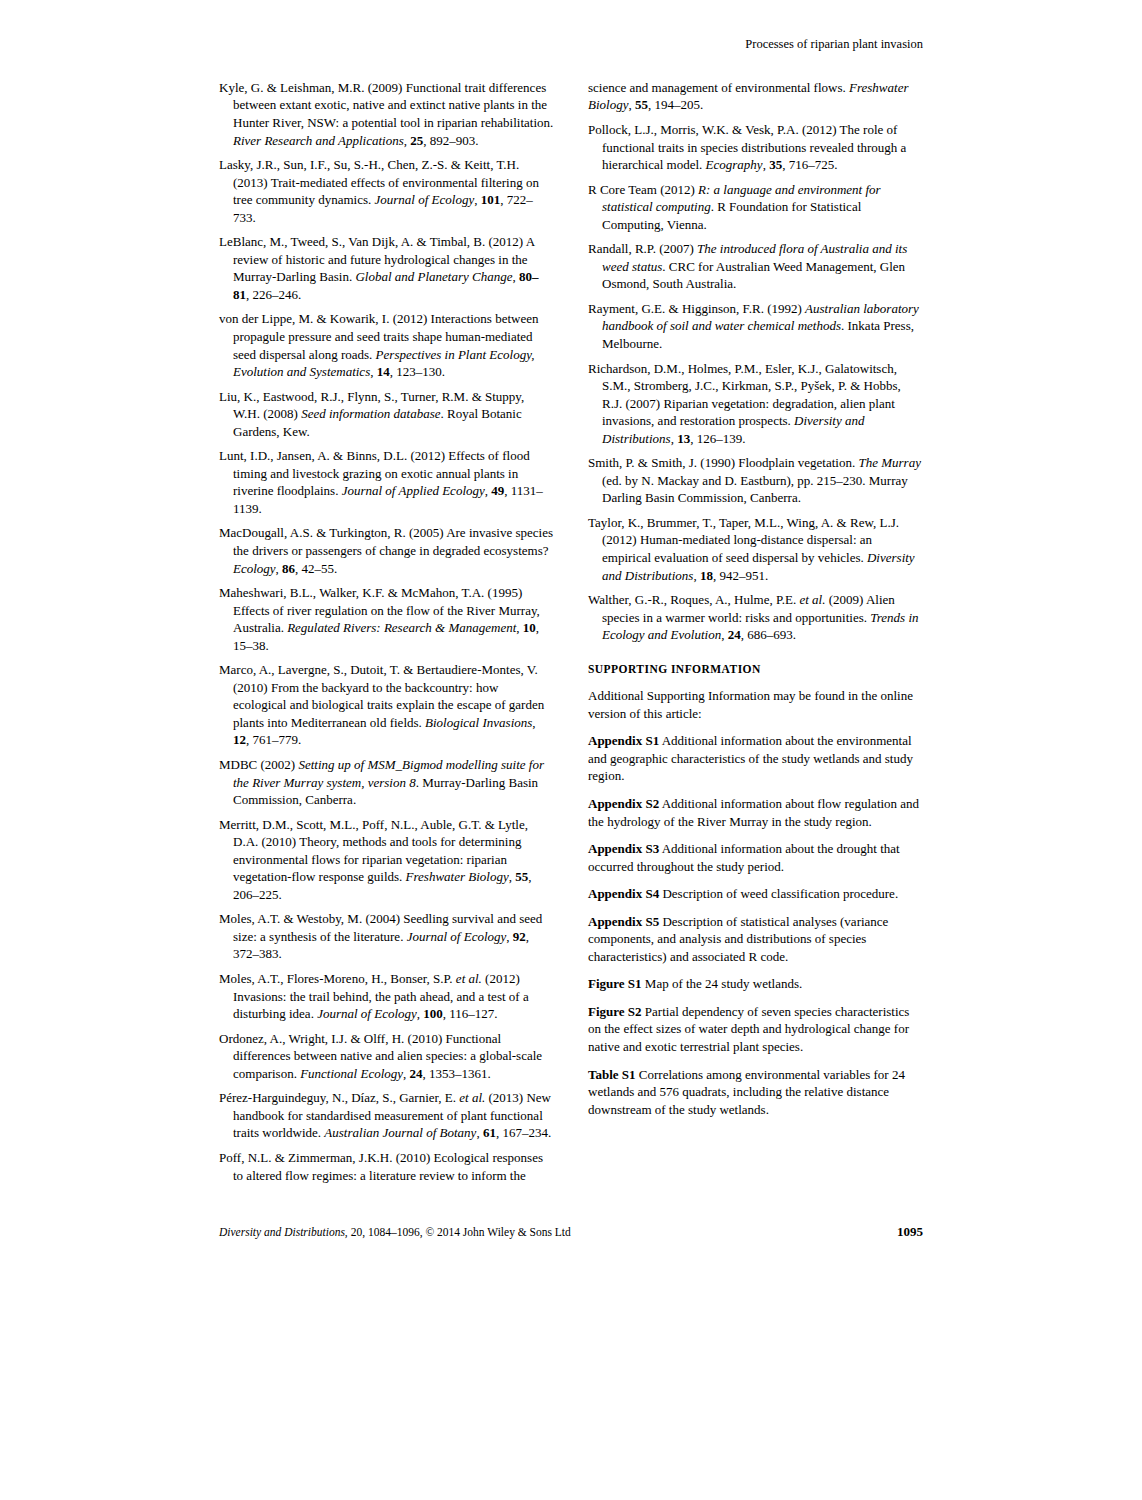Processes of riparian plant invasion
Kyle, G. & Leishman, M.R. (2009) Functional trait differences between extant exotic, native and extinct native plants in the Hunter River, NSW: a potential tool in riparian rehabilitation. River Research and Applications, 25, 892–903.
Lasky, J.R., Sun, I.F., Su, S.-H., Chen, Z.-S. & Keitt, T.H. (2013) Trait-mediated effects of environmental filtering on tree community dynamics. Journal of Ecology, 101, 722–733.
LeBlanc, M., Tweed, S., Van Dijk, A. & Timbal, B. (2012) A review of historic and future hydrological changes in the Murray-Darling Basin. Global and Planetary Change, 80–81, 226–246.
von der Lippe, M. & Kowarik, I. (2012) Interactions between propagule pressure and seed traits shape human-mediated seed dispersal along roads. Perspectives in Plant Ecology, Evolution and Systematics, 14, 123–130.
Liu, K., Eastwood, R.J., Flynn, S., Turner, R.M. & Stuppy, W.H. (2008) Seed information database. Royal Botanic Gardens, Kew.
Lunt, I.D., Jansen, A. & Binns, D.L. (2012) Effects of flood timing and livestock grazing on exotic annual plants in riverine floodplains. Journal of Applied Ecology, 49, 1131–1139.
MacDougall, A.S. & Turkington, R. (2005) Are invasive species the drivers or passengers of change in degraded ecosystems? Ecology, 86, 42–55.
Maheshwari, B.L., Walker, K.F. & McMahon, T.A. (1995) Effects of river regulation on the flow of the River Murray, Australia. Regulated Rivers: Research & Management, 10, 15–38.
Marco, A., Lavergne, S., Dutoit, T. & Bertaudiere-Montes, V. (2010) From the backyard to the backcountry: how ecological and biological traits explain the escape of garden plants into Mediterranean old fields. Biological Invasions, 12, 761–779.
MDBC (2002) Setting up of MSM_Bigmod modelling suite for the River Murray system, version 8. Murray-Darling Basin Commission, Canberra.
Merritt, D.M., Scott, M.L., Poff, N.L., Auble, G.T. & Lytle, D.A. (2010) Theory, methods and tools for determining environmental flows for riparian vegetation: riparian vegetation-flow response guilds. Freshwater Biology, 55, 206–225.
Moles, A.T. & Westoby, M. (2004) Seedling survival and seed size: a synthesis of the literature. Journal of Ecology, 92, 372–383.
Moles, A.T., Flores-Moreno, H., Bonser, S.P. et al. (2012) Invasions: the trail behind, the path ahead, and a test of a disturbing idea. Journal of Ecology, 100, 116–127.
Ordonez, A., Wright, I.J. & Olff, H. (2010) Functional differences between native and alien species: a global-scale comparison. Functional Ecology, 24, 1353–1361.
Pérez-Harguindeguy, N., Díaz, S., Garnier, E. et al. (2013) New handbook for standardised measurement of plant functional traits worldwide. Australian Journal of Botany, 61, 167–234.
Poff, N.L. & Zimmerman, J.K.H. (2010) Ecological responses to altered flow regimes: a literature review to inform the
science and management of environmental flows. Freshwater Biology, 55, 194–205.
Pollock, L.J., Morris, W.K. & Vesk, P.A. (2012) The role of functional traits in species distributions revealed through a hierarchical model. Ecography, 35, 716–725.
R Core Team (2012) R: a language and environment for statistical computing. R Foundation for Statistical Computing, Vienna.
Randall, R.P. (2007) The introduced flora of Australia and its weed status. CRC for Australian Weed Management, Glen Osmond, South Australia.
Rayment, G.E. & Higginson, F.R. (1992) Australian laboratory handbook of soil and water chemical methods. Inkata Press, Melbourne.
Richardson, D.M., Holmes, P.M., Esler, K.J., Galatowitsch, S.M., Stromberg, J.C., Kirkman, S.P., Pyšek, P. & Hobbs, R.J. (2007) Riparian vegetation: degradation, alien plant invasions, and restoration prospects. Diversity and Distributions, 13, 126–139.
Smith, P. & Smith, J. (1990) Floodplain vegetation. The Murray (ed. by N. Mackay and D. Eastburn), pp. 215–230. Murray Darling Basin Commission, Canberra.
Taylor, K., Brummer, T., Taper, M.L., Wing, A. & Rew, L.J. (2012) Human-mediated long-distance dispersal: an empirical evaluation of seed dispersal by vehicles. Diversity and Distributions, 18, 942–951.
Walther, G.-R., Roques, A., Hulme, P.E. et al. (2009) Alien species in a warmer world: risks and opportunities. Trends in Ecology and Evolution, 24, 686–693.
Supporting Information
Additional Supporting Information may be found in the online version of this article:
Appendix S1 Additional information about the environmental and geographic characteristics of the study wetlands and study region.
Appendix S2 Additional information about flow regulation and the hydrology of the River Murray in the study region.
Appendix S3 Additional information about the drought that occurred throughout the study period.
Appendix S4 Description of weed classification procedure.
Appendix S5 Description of statistical analyses (variance components, and analysis and distributions of species characteristics) and associated R code.
Figure S1 Map of the 24 study wetlands.
Figure S2 Partial dependency of seven species characteristics on the effect sizes of water depth and hydrological change for native and exotic terrestrial plant species.
Table S1 Correlations among environmental variables for 24 wetlands and 576 quadrats, including the relative distance downstream of the study wetlands.
Diversity and Distributions, 20, 1084–1096, © 2014 John Wiley & Sons Ltd
1095